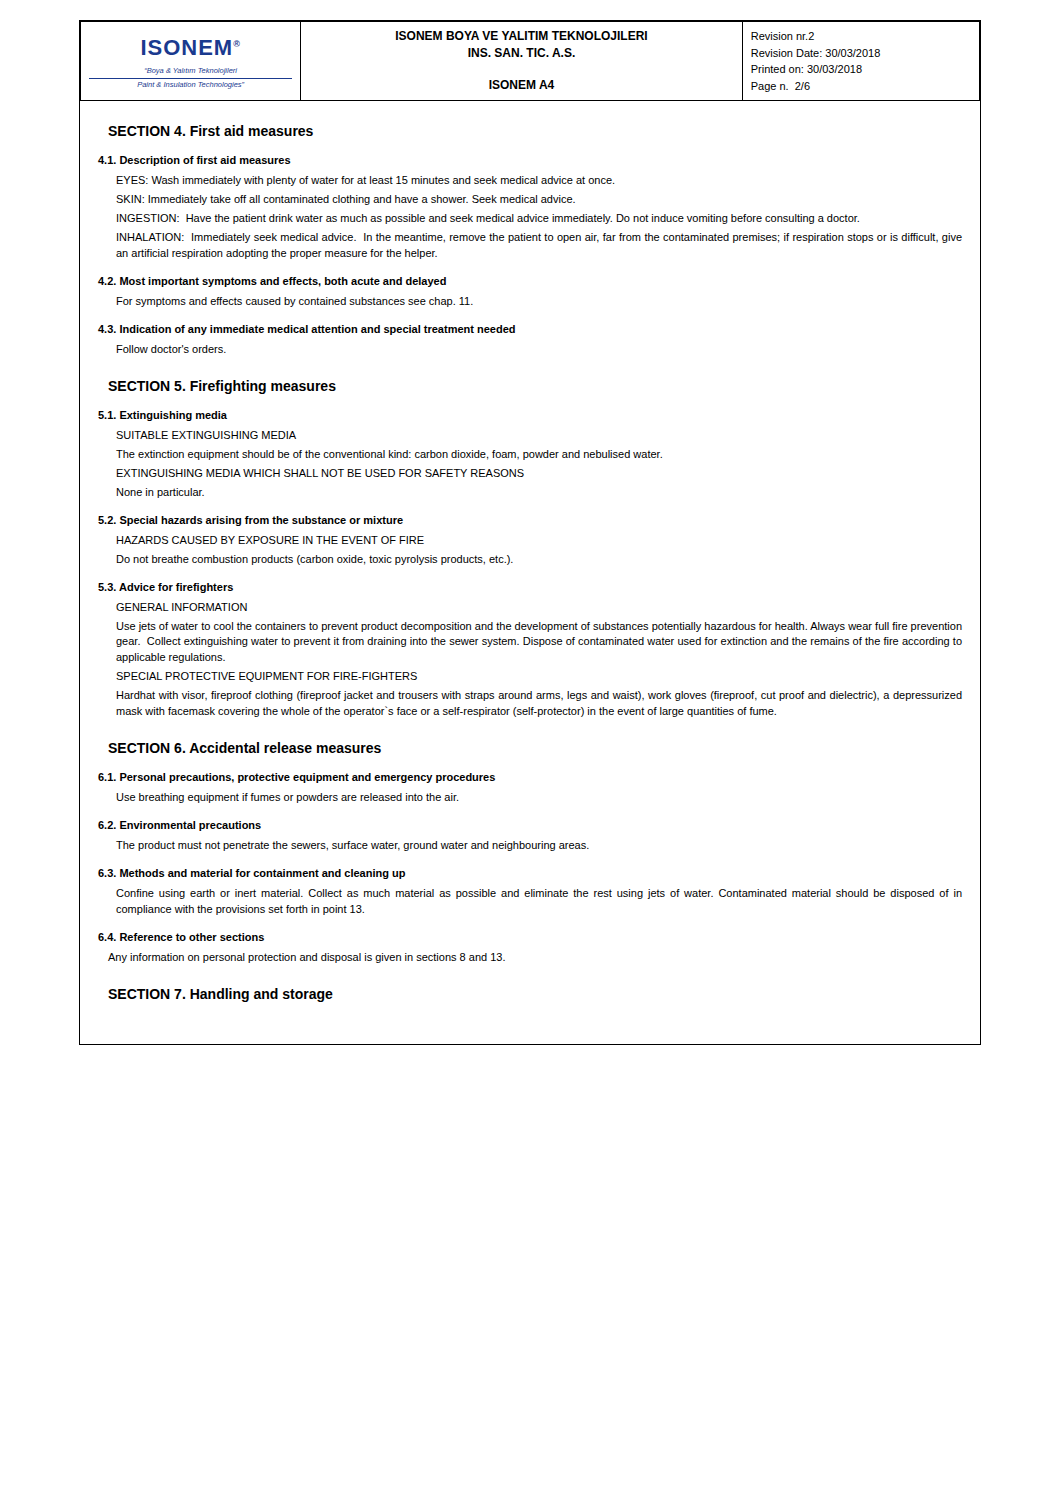| ISONEM ® “Boya & Yalıtım Teknolojileri Paint & Insulation Technologies” | ISONEM BOYA VE YALITIM TEKNOLOJILERI INS. SAN. TIC. A.S. ISONEM A4 | Revision nr.2 Revision Date: 30/03/2018 Printed on: 30/03/2018 Page n. 2/6 |
SECTION 4. First aid measures
4.1. Description of first aid measures
EYES: Wash immediately with plenty of water for at least 15 minutes and seek medical advice at once.
SKIN: Immediately take off all contaminated clothing and have a shower. Seek medical advice.
INGESTION: Have the patient drink water as much as possible and seek medical advice immediately. Do not induce vomiting before consulting a doctor.
INHALATION: Immediately seek medical advice. In the meantime, remove the patient to open air, far from the contaminated premises; if respiration stops or is difficult, give an artificial respiration adopting the proper measure for the helper.
4.2. Most important symptoms and effects, both acute and delayed
For symptoms and effects caused by contained substances see chap. 11.
4.3. Indication of any immediate medical attention and special treatment needed
Follow doctor's orders.
SECTION 5. Firefighting measures
5.1. Extinguishing media
SUITABLE EXTINGUISHING MEDIA
The extinction equipment should be of the conventional kind: carbon dioxide, foam, powder and nebulised water.
EXTINGUISHING MEDIA WHICH SHALL NOT BE USED FOR SAFETY REASONS
None in particular.
5.2. Special hazards arising from the substance or mixture
HAZARDS CAUSED BY EXPOSURE IN THE EVENT OF FIRE
Do not breathe combustion products (carbon oxide, toxic pyrolysis products, etc.).
5.3. Advice for firefighters
GENERAL INFORMATION
Use jets of water to cool the containers to prevent product decomposition and the development of substances potentially hazardous for health. Always wear full fire prevention gear. Collect extinguishing water to prevent it from draining into the sewer system. Dispose of contaminated water used for extinction and the remains of the fire according to applicable regulations.
SPECIAL PROTECTIVE EQUIPMENT FOR FIRE-FIGHTERS
Hardhat with visor, fireproof clothing (fireproof jacket and trousers with straps around arms, legs and waist), work gloves (fireproof, cut proof and dielectric), a depressurized mask with facemask covering the whole of the operator`s face or a self-respirator (self-protector) in the event of large quantities of fume.
SECTION 6. Accidental release measures
6.1. Personal precautions, protective equipment and emergency procedures
Use breathing equipment if fumes or powders are released into the air.
6.2. Environmental precautions
The product must not penetrate the sewers, surface water, ground water and neighbouring areas.
6.3. Methods and material for containment and cleaning up
Confine using earth or inert material. Collect as much material as possible and eliminate the rest using jets of water. Contaminated material should be disposed of in compliance with the provisions set forth in point 13.
6.4. Reference to other sections
Any information on personal protection and disposal is given in sections 8 and 13.
SECTION 7. Handling and storage